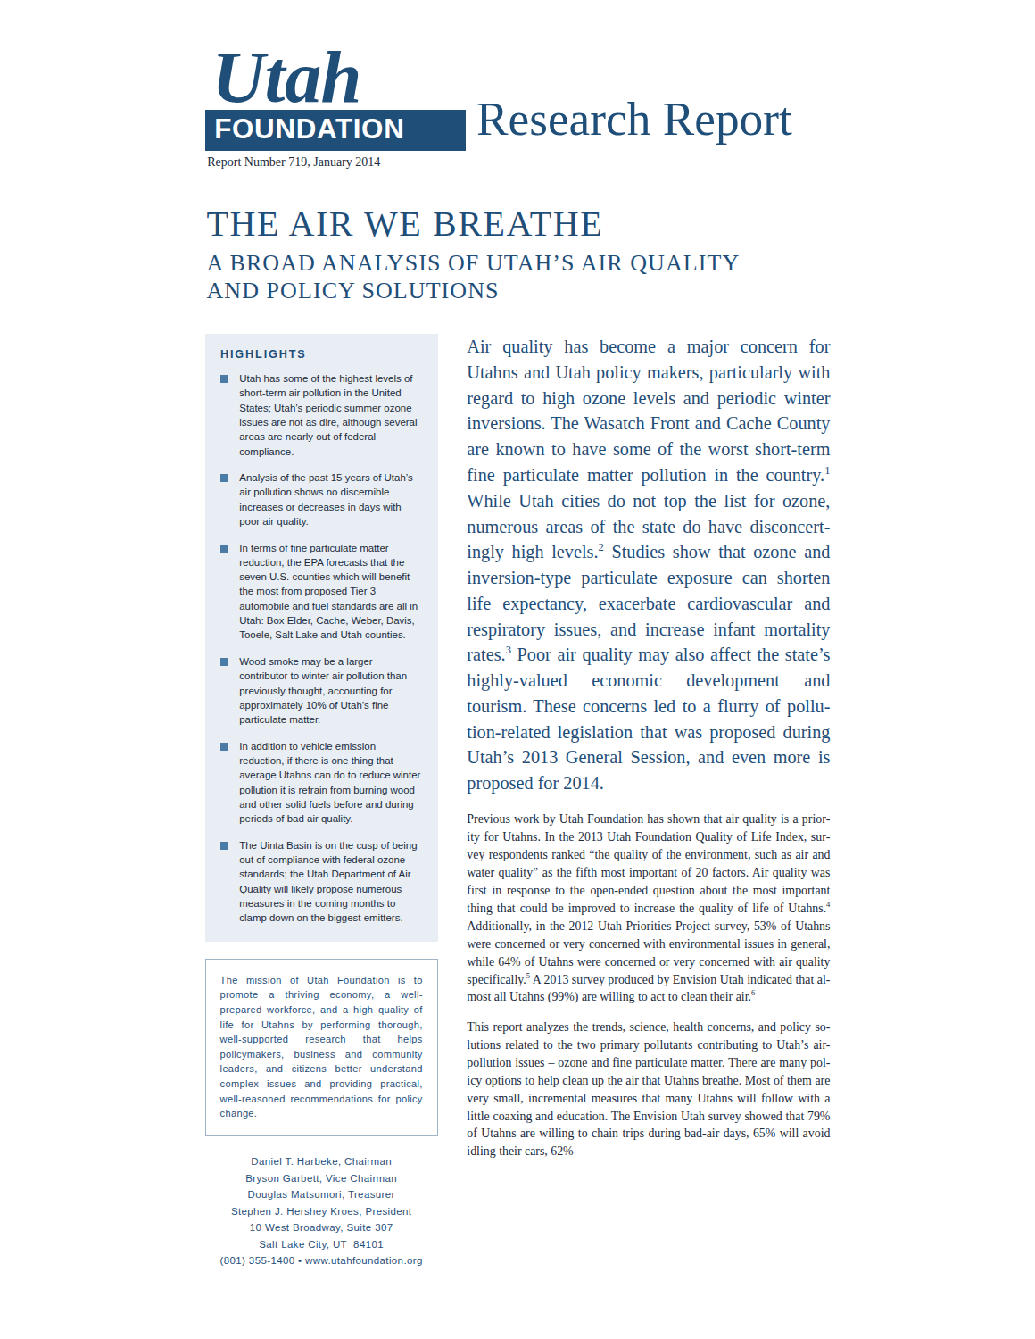Utah
FOUNDATION
Research Report
Report Number 719, January 2014
THE AIR WE BREATHE
A BROAD ANALYSIS OF UTAH’S AIR QUALITY AND POLICY SOLUTIONS
HIGHLIGHTS
Utah has some of the highest levels of short-term air pollution in the United States; Utah’s periodic summer ozone issues are not as dire, although several areas are nearly out of federal compliance.
Analysis of the past 15 years of Utah’s air pollution shows no discernible increases or decreases in days with poor air quality.
In terms of fine particulate matter reduction, the EPA forecasts that the seven U.S. counties which will benefit the most from proposed Tier 3 automobile and fuel standards are all in Utah: Box Elder, Cache, Weber, Davis, Tooele, Salt Lake and Utah counties.
Wood smoke may be a larger contributor to winter air pollution than previously thought, accounting for approximately 10% of Utah’s fine particulate matter.
In addition to vehicle emission reduction, if there is one thing that average Utahns can do to reduce winter pollution it is refrain from burning wood and other solid fuels before and during periods of bad air quality.
The Uinta Basin is on the cusp of being out of compliance with federal ozone standards; the Utah Department of Air Quality will likely propose numerous measures in the coming months to clamp down on the biggest emitters.
The mission of Utah Foundation is to promote a thriving economy, a well-prepared workforce, and a high quality of life for Utahns by performing thorough, well-supported research that helps policymakers, business and community leaders, and citizens better understand complex issues and providing practical, well-reasoned recommendations for policy change.
Daniel T. Harbeke, Chairman
Bryson Garbett, Vice Chairman
Douglas Matsumori, Treasurer
Stephen J. Hershey Kroes, President
10 West Broadway, Suite 307
Salt Lake City, UT 84101
(801) 355-1400 • www.utahfoundation.org
Air quality has become a major concern for Utahns and Utah policy makers, particularly with regard to high ozone levels and periodic winter inversions. The Wasatch Front and Cache County are known to have some of the worst short-term fine particulate matter pollution in the country.1 While Utah cities do not top the list for ozone, numerous areas of the state do have disconcertingly high levels.2 Studies show that ozone and inversion-type particulate exposure can shorten life expectancy, exacerbate cardiovascular and respiratory issues, and increase infant mortality rates.3 Poor air quality may also affect the state’s highly-valued economic development and tourism. These concerns led to a flurry of pollution-related legislation that was proposed during Utah’s 2013 General Session, and even more is proposed for 2014.
Previous work by Utah Foundation has shown that air quality is a priority for Utahns. In the 2013 Utah Foundation Quality of Life Index, survey respondents ranked “the quality of the environment, such as air and water quality” as the fifth most important of 20 factors. Air quality was first in response to the open-ended question about the most important thing that could be improved to increase the quality of life of Utahns.4 Additionally, in the 2012 Utah Priorities Project survey, 53% of Utahns were concerned or very concerned with environmental issues in general, while 64% of Utahns were concerned or very concerned with air quality specifically.5 A 2013 survey produced by Envision Utah indicated that almost all Utahns (99%) are willing to act to clean their air.6
This report analyzes the trends, science, health concerns, and policy solutions related to the two primary pollutants contributing to Utah’s air-pollution issues – ozone and fine particulate matter. There are many policy options to help clean up the air that Utahns breathe. Most of them are very small, incremental measures that many Utahns will follow with a little coaxing and education. The Envision Utah survey showed that 79% of Utahns are willing to chain trips during bad-air days, 65% will avoid idling their cars, 62%